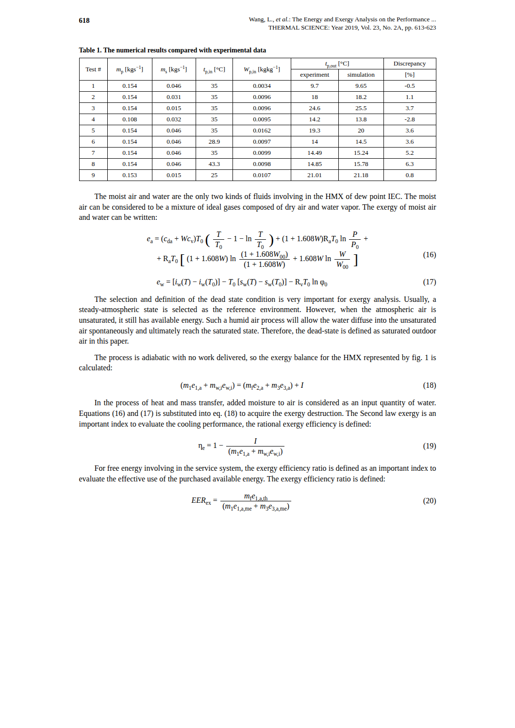618
Wang, L., et al.: The Energy and Exergy Analysis on the Performance ...
THERMAL SCIENCE: Year 2019, Vol. 23, No. 2A, pp. 613-623
Table 1. The numerical results compared with experimental data
| Test # | m p [kgs −1 ] | m s [kgs −1 ] | t p,in [°C] | W p,in [kgkg −1 ] | t p,out [°C] | Discrepancy |
| --- | --- | --- | --- | --- | --- | --- |
| experiment | simulation | [%] |
| 1 | 0.154 | 0.046 | 35 | 0.0034 | 9.7 | 9.65 | -0.5 |
| 2 | 0.154 | 0.031 | 35 | 0.0096 | 18 | 18.2 | 1.1 |
| 3 | 0.154 | 0.015 | 35 | 0.0096 | 24.6 | 25.5 | 3.7 |
| 4 | 0.108 | 0.032 | 35 | 0.0095 | 14.2 | 13.8 | -2.8 |
| 5 | 0.154 | 0.046 | 35 | 0.0162 | 19.3 | 20 | 3.6 |
| 6 | 0.154 | 0.046 | 28.9 | 0.0097 | 14 | 14.5 | 3.6 |
| 7 | 0.154 | 0.046 | 35 | 0.0099 | 14.49 | 15.24 | 5.2 |
| 8 | 0.154 | 0.046 | 43.3 | 0.0098 | 14.85 | 15.78 | 6.3 |
| 9 | 0.153 | 0.015 | 25 | 0.0107 | 21.01 | 21.18 | 0.8 |
The moist air and water are the only two kinds of fluids involving in the HMX of dew point IEC. The moist air can be considered to be a mixture of ideal gases composed of dry air and water vapor. The exergy of moist air and water can be written:
ea = (cda + Wcv)T0 ( TT0 − 1 − ln TT0 ) + (1 + 1.608W)RaT0 ln PP0 +
+ RaT0 [ (1 + 1.608W) ln (1 + 1.608W00)(1 + 1.608W) + 1.608W ln WW00 ] (16)
ew = [iw(T) − iw(T0)] − T0 [sw(T) − sw(T0)] − RvT0 ln φ0
(17)
The selection and definition of the dead state condition is very important for exergy analysis. Usually, a steady-atmospheric state is selected as the reference environment. However, when the atmospheric air is unsaturated, it still has available energy. Such a humid air process will allow the water diffuse into the unsaturated air spontaneously and ultimately reach the saturated state. Therefore, the dead-state is defined as saturated outdoor air in this paper.
The process is adiabatic with no work delivered, so the exergy balance for the HMX represented by fig. 1 is calculated:
(m1e1,a + mw,iew,i) = (mfe2,a + m3e3,a) + I
(18)
In the process of heat and mass transfer, added moisture to air is considered as an input quantity of water. Equations (16) and (17) is substituted into eq. (18) to acquire the exergy destruction. The Second law exergy is an important index to evaluate the cooling performance, the rational exergy efficiency is defined:
ηe = 1 − I (m1e1,a + mw,iew,i)
(19)
For free energy involving in the service system, the exergy efficiency ratio is defined as an important index to evaluate the effective use of the purchased available energy. The exergy efficiency ratio is defined:
EERex = mfe1,a,th (m1e1,a,me + m3e3,a,me)
(20)